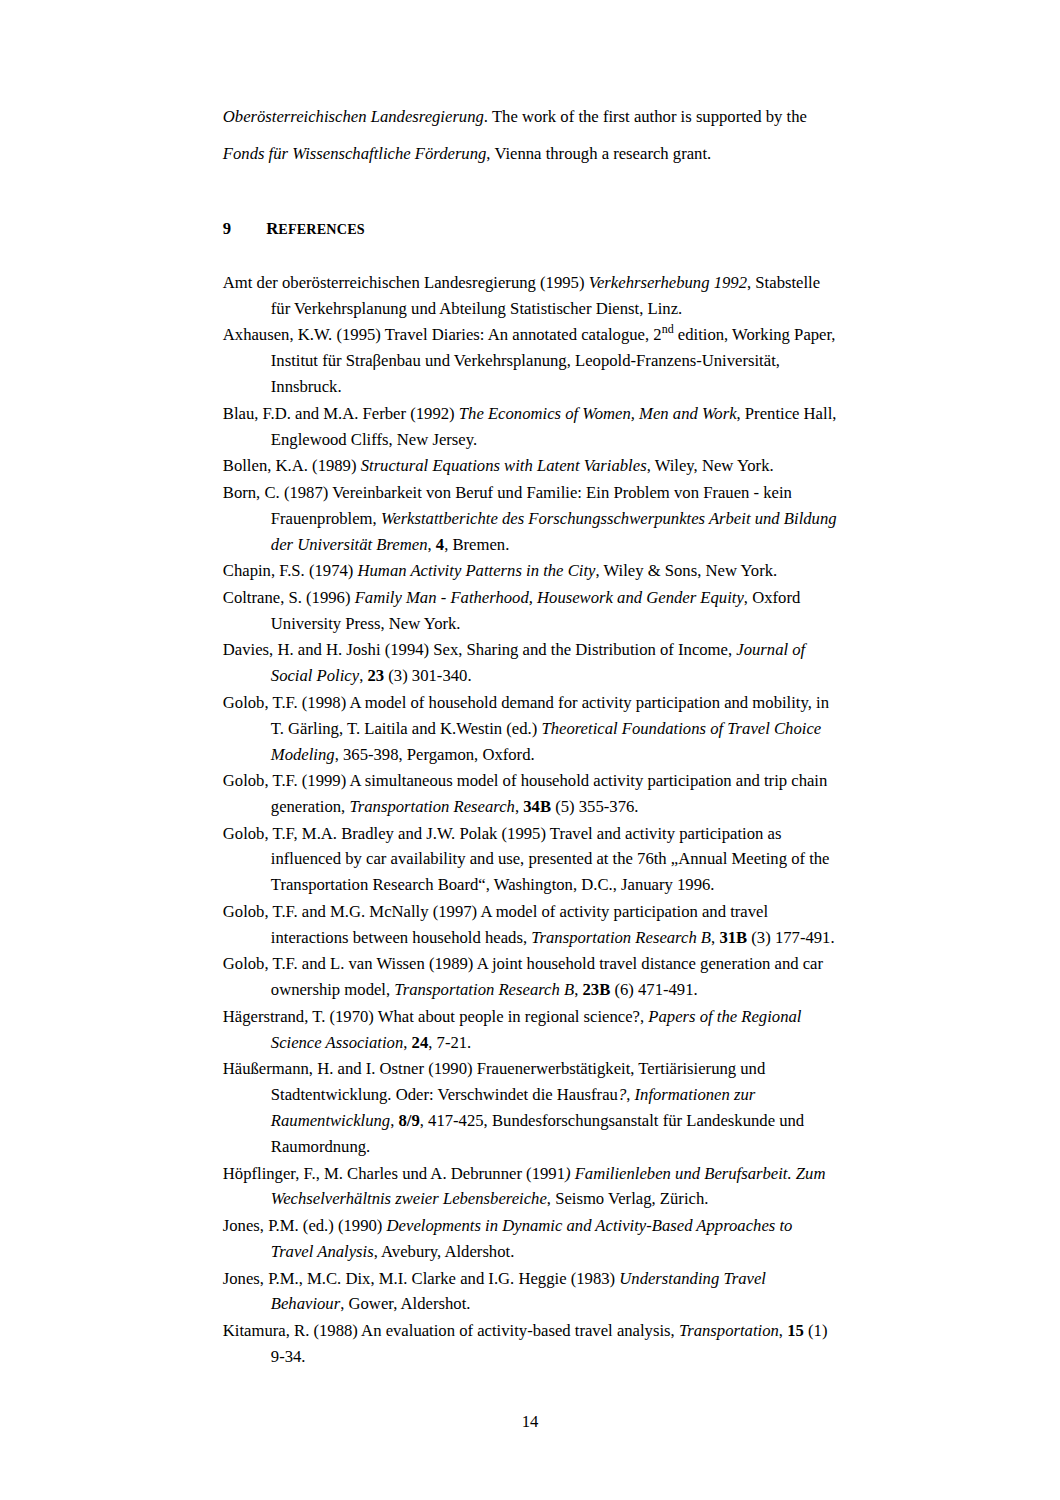Oberösterreichischen Landesregierung. The work of the first author is supported by the
Fonds für Wissenschaftliche Förderung, Vienna through a research grant.
9 REFERENCES
Amt der oberösterreichischen Landesregierung (1995) Verkehrserhebung 1992, Stabstelle für Verkehrsplanung und Abteilung Statistischer Dienst, Linz.
Axhausen, K.W. (1995) Travel Diaries: An annotated catalogue, 2nd edition, Working Paper, Institut für Straβenbau und Verkehrsplanung, Leopold-Franzens-Universität, Innsbruck.
Blau, F.D. and M.A. Ferber (1992) The Economics of Women, Men and Work, Prentice Hall, Englewood Cliffs, New Jersey.
Bollen, K.A. (1989) Structural Equations with Latent Variables, Wiley, New York.
Born, C. (1987) Vereinbarkeit von Beruf und Familie: Ein Problem von Frauen - kein Frauenproblem, Werkstattberichte des Forschungsschwerpunktes Arbeit und Bildung der Universität Bremen, 4, Bremen.
Chapin, F.S. (1974) Human Activity Patterns in the City, Wiley & Sons, New York.
Coltrane, S. (1996) Family Man - Fatherhood, Housework and Gender Equity, Oxford University Press, New York.
Davies, H. and H. Joshi (1994) Sex, Sharing and the Distribution of Income, Journal of Social Policy, 23 (3) 301-340.
Golob, T.F. (1998) A model of household demand for activity participation and mobility, in T. Gärling, T. Laitila and K.Westin (ed.) Theoretical Foundations of Travel Choice Modeling, 365-398, Pergamon, Oxford.
Golob, T.F. (1999) A simultaneous model of household activity participation and trip chain generation, Transportation Research, 34B (5) 355-376.
Golob, T.F, M.A. Bradley and J.W. Polak (1995) Travel and activity participation as influenced by car availability and use, presented at the 76th „Annual Meeting of the Transportation Research Board“, Washington, D.C., January 1996.
Golob, T.F. and M.G. McNally (1997) A model of activity participation and travel interactions between household heads, Transportation Research B, 31B (3) 177-491.
Golob, T.F. and L. van Wissen (1989) A joint household travel distance generation and car ownership model, Transportation Research B, 23B (6) 471-491.
Hägerstrand, T. (1970) What about people in regional science?, Papers of the Regional Science Association, 24, 7-21.
Häußermann, H. and I. Ostner (1990) Frauenerwerbstätigkeit, Tertiärisierung und Stadtentwicklung. Oder: Verschwindet die Hausfrau?, Informationen zur Raumentwicklung, 8/9, 417-425, Bundesforschungsanstalt für Landeskunde und Raumordnung.
Höpflinger, F., M. Charles und A. Debrunner (1991) Familienleben und Berufsarbeit. Zum Wechselverhältnis zweier Lebensbereiche, Seismo Verlag, Zürich.
Jones, P.M. (ed.) (1990) Developments in Dynamic and Activity-Based Approaches to Travel Analysis, Avebury, Aldershot.
Jones, P.M., M.C. Dix, M.I. Clarke and I.G. Heggie (1983) Understanding Travel Behaviour, Gower, Aldershot.
Kitamura, R. (1988) An evaluation of activity-based travel analysis, Transportation, 15 (1) 9-34.
14